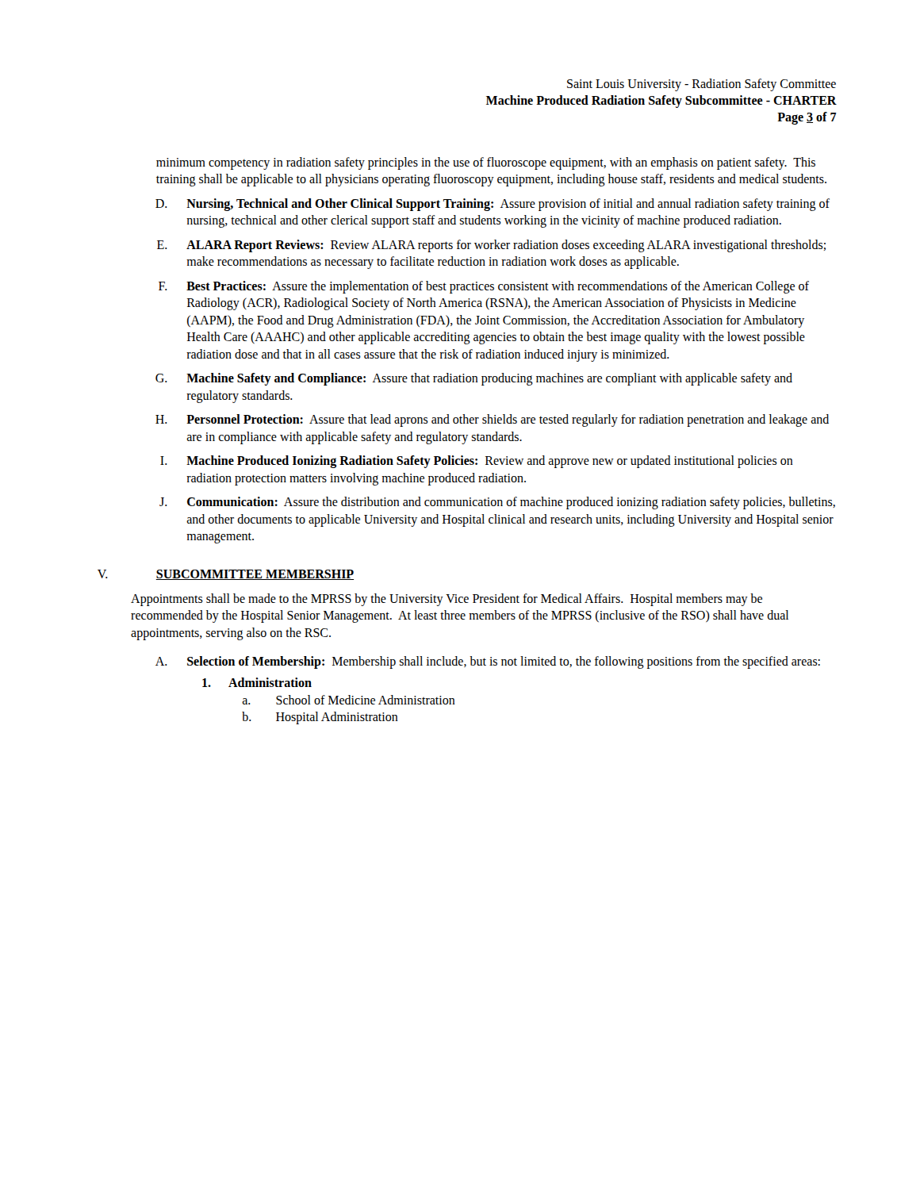Saint Louis University - Radiation Safety Committee
Machine Produced Radiation Safety Subcommittee - CHARTER
Page 3 of 7
minimum competency in radiation safety principles in the use of fluoroscope equipment, with an emphasis on patient safety. This training shall be applicable to all physicians operating fluoroscopy equipment, including house staff, residents and medical students.
D. Nursing, Technical and Other Clinical Support Training: Assure provision of initial and annual radiation safety training of nursing, technical and other clerical support staff and students working in the vicinity of machine produced radiation.
E. ALARA Report Reviews: Review ALARA reports for worker radiation doses exceeding ALARA investigational thresholds; make recommendations as necessary to facilitate reduction in radiation work doses as applicable.
F. Best Practices: Assure the implementation of best practices consistent with recommendations of the American College of Radiology (ACR), Radiological Society of North America (RSNA), the American Association of Physicists in Medicine (AAPM), the Food and Drug Administration (FDA), the Joint Commission, the Accreditation Association for Ambulatory Health Care (AAAHC) and other applicable accrediting agencies to obtain the best image quality with the lowest possible radiation dose and that in all cases assure that the risk of radiation induced injury is minimized.
G. Machine Safety and Compliance: Assure that radiation producing machines are compliant with applicable safety and regulatory standards.
H. Personnel Protection: Assure that lead aprons and other shields are tested regularly for radiation penetration and leakage and are in compliance with applicable safety and regulatory standards.
I. Machine Produced Ionizing Radiation Safety Policies: Review and approve new or updated institutional policies on radiation protection matters involving machine produced radiation.
J. Communication: Assure the distribution and communication of machine produced ionizing radiation safety policies, bulletins, and other documents to applicable University and Hospital clinical and research units, including University and Hospital senior management.
V. SUBCOMMITTEE MEMBERSHIP
Appointments shall be made to the MPRSS by the University Vice President for Medical Affairs. Hospital members may be recommended by the Hospital Senior Management. At least three members of the MPRSS (inclusive of the RSO) shall have dual appointments, serving also on the RSC.
A. Selection of Membership: Membership shall include, but is not limited to, the following positions from the specified areas:
1. Administration
a. School of Medicine Administration
b. Hospital Administration